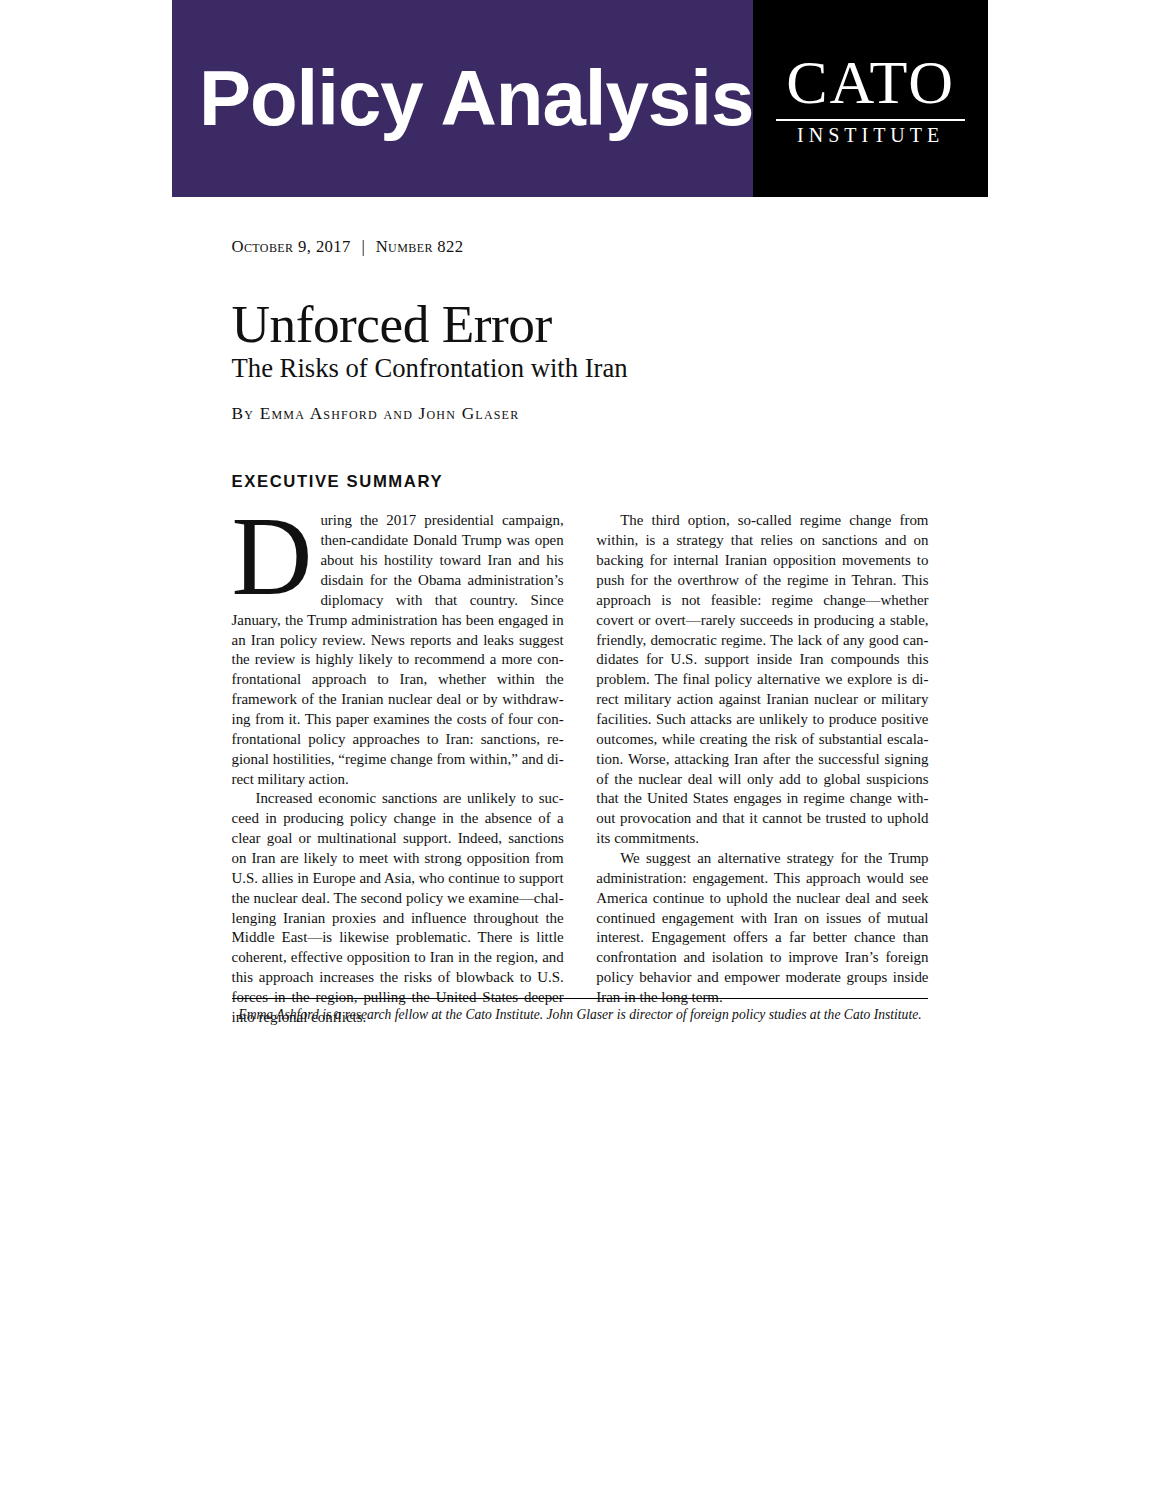Policy Analysis
CATO
INSTITUTE
October 9, 2017 | Number 822
Unforced Error
The Risks of Confrontation with Iran
By Emma Ashford and John Glaser
EXECUTIVE SUMMARY
During the 2017 presidential campaign, then-candidate Donald Trump was open about his hostility toward Iran and his disdain for the Obama administration’s diplomacy with that country. Since January, the Trump administration has been engaged in an Iran policy review. News reports and leaks suggest the review is highly likely to recommend a more confrontational approach to Iran, whether within the framework of the Iranian nuclear deal or by withdrawing from it. This paper examines the costs of four confrontational policy approaches to Iran: sanctions, regional hostilities, “regime change from within,” and direct military action.
Increased economic sanctions are unlikely to succeed in producing policy change in the absence of a clear goal or multinational support. Indeed, sanctions on Iran are likely to meet with strong opposition from U.S. allies in Europe and Asia, who continue to support the nuclear deal. The second policy we examine—challenging Iranian proxies and influence throughout the Middle East—is likewise problematic. There is little coherent, effective opposition to Iran in the region, and this approach increases the risks of blowback to U.S. forces in the region, pulling the United States deeper into regional conflicts.
The third option, so-called regime change from within, is a strategy that relies on sanctions and on backing for internal Iranian opposition movements to push for the overthrow of the regime in Tehran. This approach is not feasible: regime change—whether covert or overt—rarely succeeds in producing a stable, friendly, democratic regime. The lack of any good candidates for U.S. support inside Iran compounds this problem. The final policy alternative we explore is direct military action against Iranian nuclear or military facilities. Such attacks are unlikely to produce positive outcomes, while creating the risk of substantial escalation. Worse, attacking Iran after the successful signing of the nuclear deal will only add to global suspicions that the United States engages in regime change without provocation and that it cannot be trusted to uphold its commitments.
We suggest an alternative strategy for the Trump administration: engagement. This approach would see America continue to uphold the nuclear deal and seek continued engagement with Iran on issues of mutual interest. Engagement offers a far better chance than confrontation and isolation to improve Iran’s foreign policy behavior and empower moderate groups inside Iran in the long term.
Emma Ashford is a research fellow at the Cato Institute. John Glaser is director of foreign policy studies at the Cato Institute.